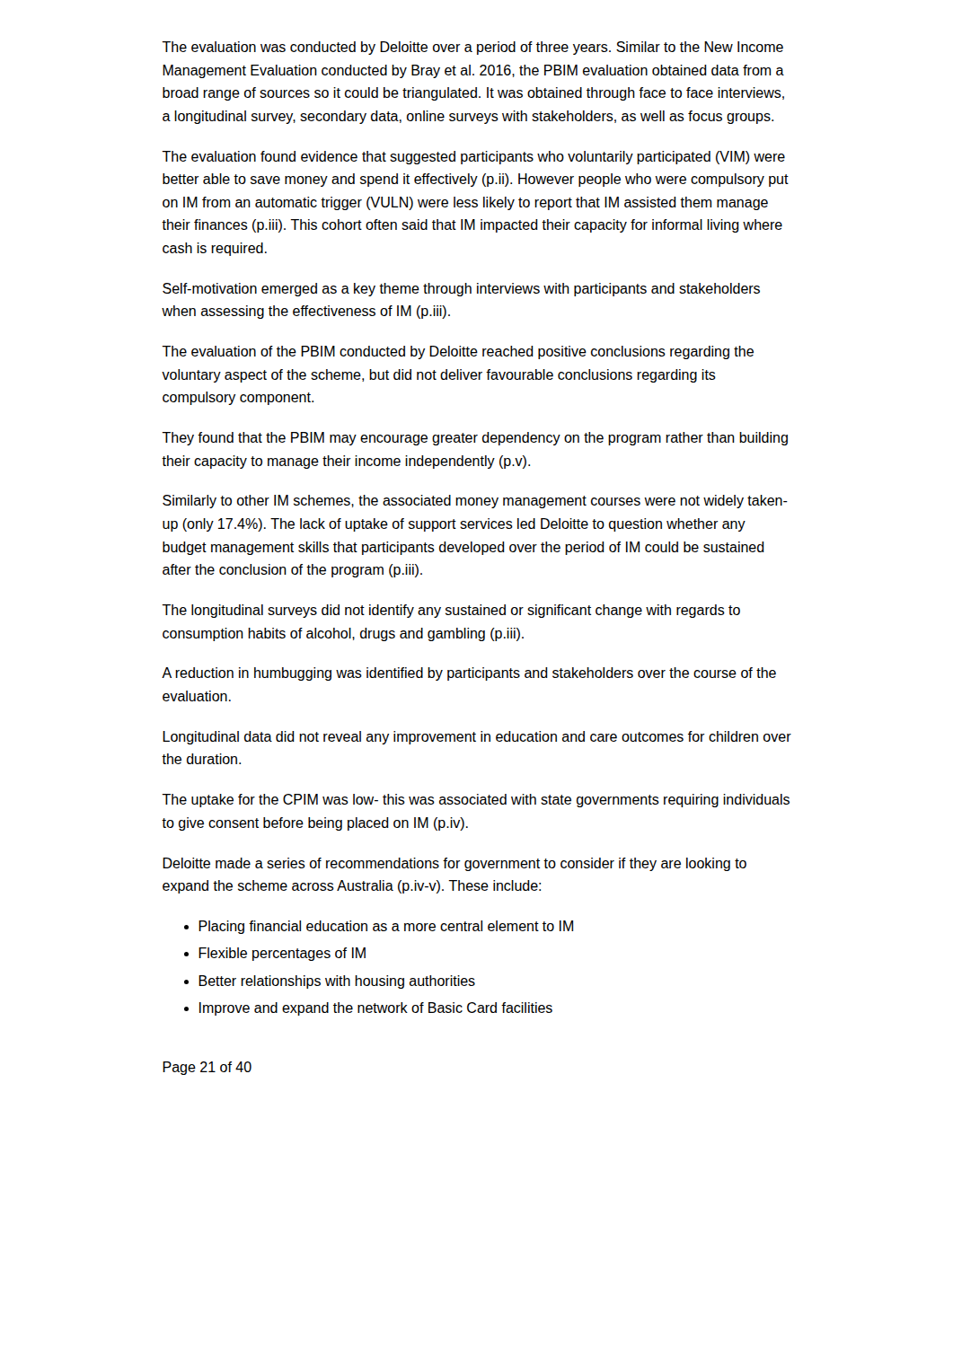The evaluation was conducted by Deloitte over a period of three years. Similar to the New Income Management Evaluation conducted by Bray et al. 2016, the PBIM evaluation obtained data from a broad range of sources so it could be triangulated. It was obtained through face to face interviews, a longitudinal survey, secondary data, online surveys with stakeholders, as well as focus groups.
The evaluation found evidence that suggested participants who voluntarily participated (VIM) were better able to save money and spend it effectively (p.ii). However people who were compulsory put on IM from an automatic trigger (VULN) were less likely to report that IM assisted them manage their finances (p.iii). This cohort often said that IM impacted their capacity for informal living where cash is required.
Self-motivation emerged as a key theme through interviews with participants and stakeholders when assessing the effectiveness of IM (p.iii).
The evaluation of the PBIM conducted by Deloitte reached positive conclusions regarding the voluntary aspect of the scheme, but did not deliver favourable conclusions regarding its compulsory component.
They found that the PBIM may encourage greater dependency on the program rather than building their capacity to manage their income independently (p.v).
Similarly to other IM schemes, the associated money management courses were not widely taken-up (only 17.4%). The lack of uptake of support services led Deloitte to question whether any budget management skills that participants developed over the period of IM could be sustained after the conclusion of the program (p.iii).
The longitudinal surveys did not identify any sustained or significant change with regards to consumption habits of alcohol, drugs and gambling (p.iii).
A reduction in humbugging was identified by participants and stakeholders over the course of the evaluation.
Longitudinal data did not reveal any improvement in education and care outcomes for children over the duration.
The uptake for the CPIM was low- this was associated with state governments requiring individuals to give consent before being placed on IM (p.iv).
Deloitte made a series of recommendations for government to consider if they are looking to expand the scheme across Australia (p.iv-v). These include:
Placing financial education as a more central element to IM
Flexible percentages of IM
Better relationships with housing authorities
Improve and expand the network of Basic Card facilities
Page 21 of 40